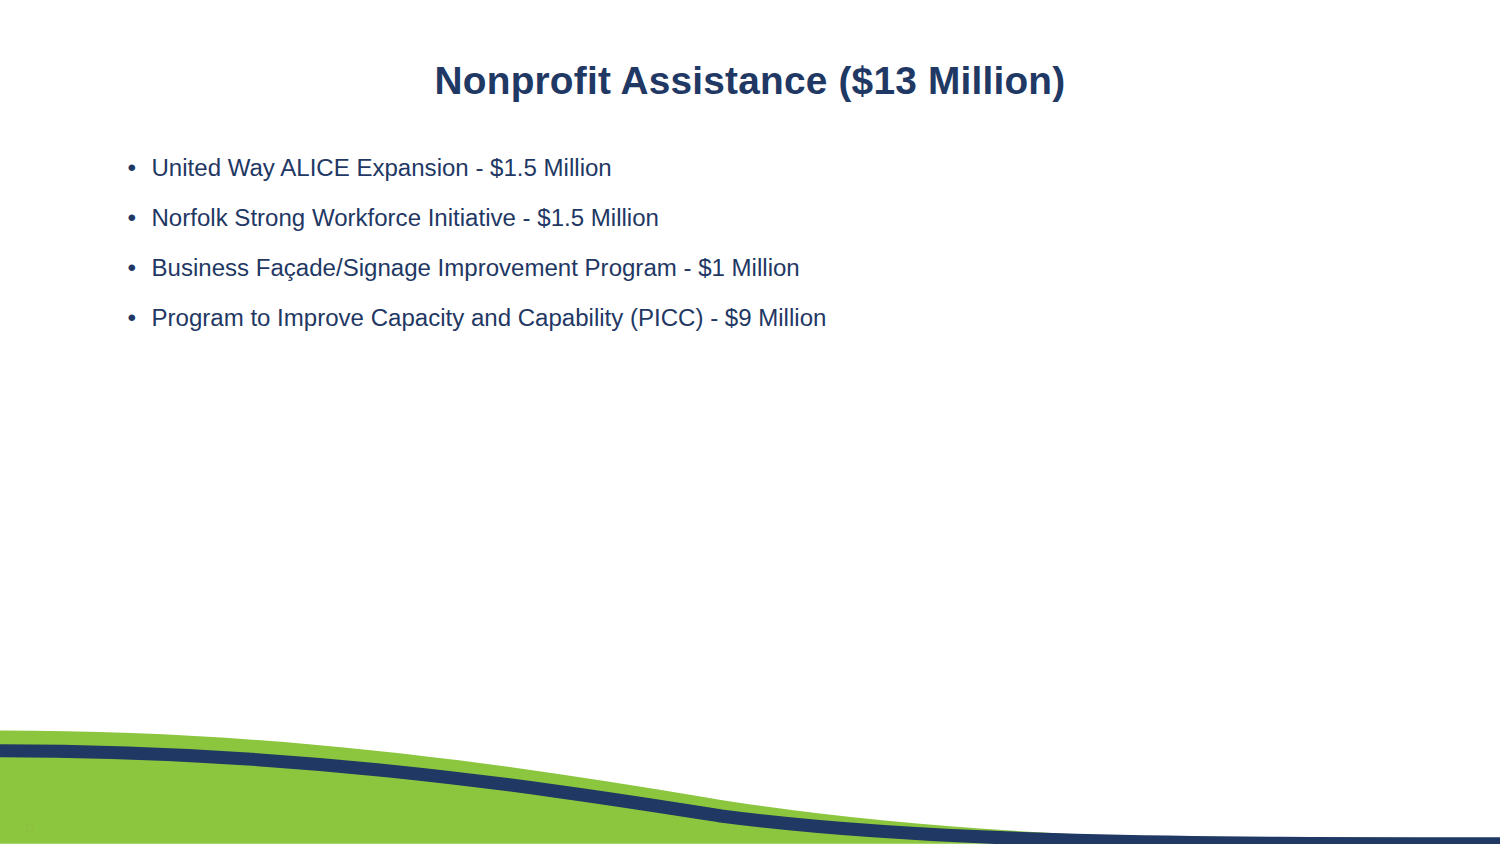Nonprofit Assistance ($13 Million)
United Way ALICE Expansion - $1.5 Million
Norfolk Strong Workforce Initiative - $1.5 Million
Business Façade/Signage Improvement Program - $1 Million
Program to Improve Capacity and Capability (PICC) - $9 Million
17